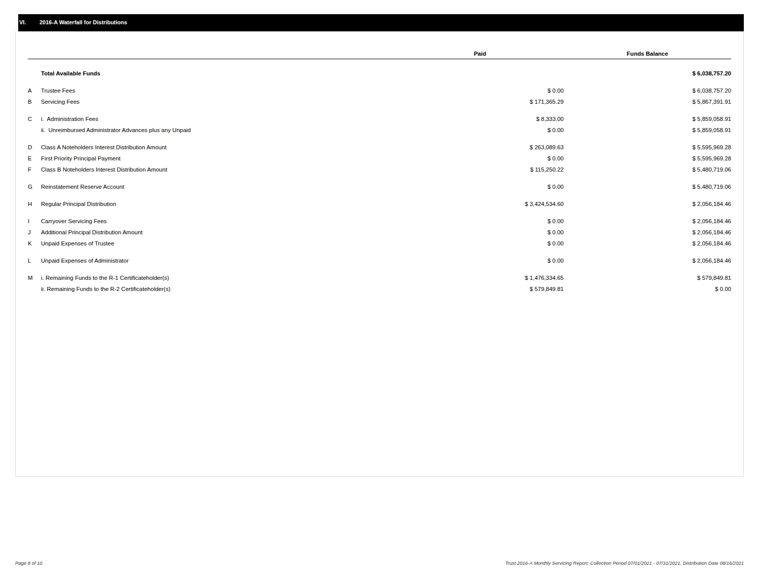VI.
2016-A Waterfall for Distributions
| | | Paid | Funds Balance |
| --- | --- | --- | --- |
| | Total Available Funds | | $ 6,038,757.20 |
| A | Trustee Fees | $ 0.00 | $ 6,038,757.20 |
| B | Servicing Fees | $ 171,365.29 | $ 5,867,391.91 |
| C | i. Administration Fees | $ 8,333.00 | $ 5,859,058.91 |
| | ii. Unreimbursed Administrator Advances plus any Unpaid | $ 0.00 | $ 5,859,058.91 |
| D | Class A Noteholders Interest Distribution Amount | $ 263,089.63 | $ 5,595,969.28 |
| E | First Priority Principal Payment | $ 0.00 | $ 5,595,969.28 |
| F | Class B Noteholders Interest Distribution Amount | $ 115,250.22 | $ 5,480,719.06 |
| G | Reinstatement Reserve Account | $ 0.00 | $ 5,480,719.06 |
| H | Regular Principal Distribution | $ 3,424,534.60 | $ 2,056,184.46 |
| I | Carryover Servicing Fees | $ 0.00 | $ 2,056,184.46 |
| J | Additional Principal Distribution Amount | $ 0.00 | $ 2,056,184.46 |
| K | Unpaid Expenses of Trustee | $ 0.00 | $ 2,056,184.46 |
| L | Unpaid Expenses of Administrator | $ 0.00 | $ 2,056,184.46 |
| M | i. Remaining Funds to the R-1 Certificateholder(s) | $ 1,476,334.65 | $ 579,849.81 |
| | ii. Remaining Funds to the R-2 Certificateholder(s) | $ 579,849.81 | $ 0.00 |
Page 8 of 10
Trust 2016-A Monthly Servicing Report: Collection Period 07/01/2021 - 07/31/2021, Distribution Date 08/16/2021